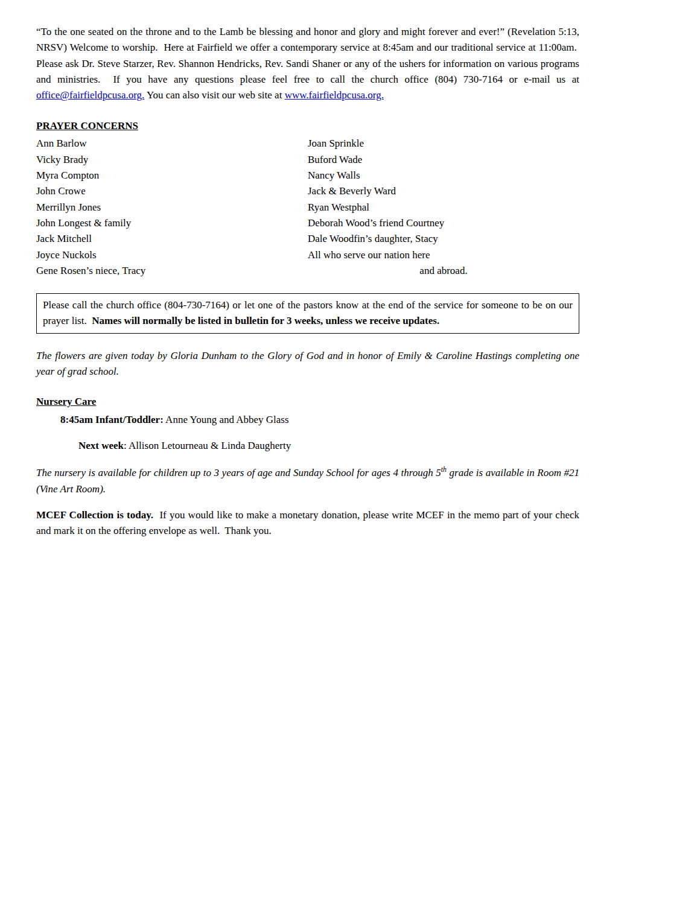“To the one seated on the throne and to the Lamb be blessing and honor and glory and might forever and ever!” (Revelation 5:13, NRSV) Welcome to worship. Here at Fairfield we offer a contemporary service at 8:45am and our traditional service at 11:00am. Please ask Dr. Steve Starzer, Rev. Shannon Hendricks, Rev. Sandi Shaner or any of the ushers for information on various programs and ministries. If you have any questions please feel free to call the church office (804) 730-7164 or e-mail us at office@fairfieldpcusa.org. You can also visit our web site at www.fairfieldpcusa.org.
PRAYER CONCERNS
| Ann Barlow | Joan Sprinkle |
| Vicky Brady | Buford Wade |
| Myra Compton | Nancy Walls |
| John Crowe | Jack & Beverly Ward |
| Merrillyn Jones | Ryan Westphal |
| John Longest & family | Deborah Wood’s friend Courtney |
| Jack Mitchell | Dale Woodfin’s daughter, Stacy |
| Joyce Nuckols | All who serve our nation here |
| Gene Rosen’s niece, Tracy | and abroad. |
Please call the church office (804-730-7164) or let one of the pastors know at the end of the service for someone to be on our prayer list. Names will normally be listed in bulletin for 3 weeks, unless we receive updates.
The flowers are given today by Gloria Dunham to the Glory of God and in honor of Emily & Caroline Hastings completing one year of grad school.
Nursery Care
8:45am Infant/Toddler: Anne Young and Abbey Glass
Next week: Allison Letourneau & Linda Daugherty
The nursery is available for children up to 3 years of age and Sunday School for ages 4 through 5th grade is available in Room #21 (Vine Art Room).
MCEF Collection is today. If you would like to make a monetary donation, please write MCEF in the memo part of your check and mark it on the offering envelope as well. Thank you.